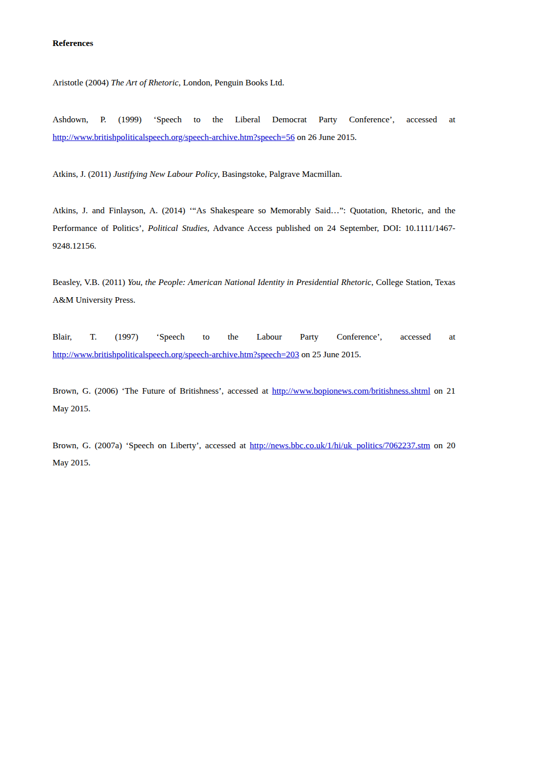References
Aristotle (2004) The Art of Rhetoric, London, Penguin Books Ltd.
Ashdown, P. (1999) ‘Speech to the Liberal Democrat Party Conference’, accessed at http://www.britishpoliticalspeech.org/speech-archive.htm?speech=56 on 26 June 2015.
Atkins, J. (2011) Justifying New Labour Policy, Basingstoke, Palgrave Macmillan.
Atkins, J. and Finlayson, A. (2014) ‘“As Shakespeare so Memorably Said…”: Quotation, Rhetoric, and the Performance of Politics’, Political Studies, Advance Access published on 24 September, DOI: 10.1111/1467-9248.12156.
Beasley, V.B. (2011) You, the People: American National Identity in Presidential Rhetoric, College Station, Texas A&M University Press.
Blair, T. (1997) ‘Speech to the Labour Party Conference’, accessed at http://www.britishpoliticalspeech.org/speech-archive.htm?speech=203 on 25 June 2015.
Brown, G. (2006) ‘The Future of Britishness’, accessed at http://www.bopionews.com/britishness.shtml on 21 May 2015.
Brown, G. (2007a) ‘Speech on Liberty’, accessed at http://news.bbc.co.uk/1/hi/uk_politics/7062237.stm on 20 May 2015.